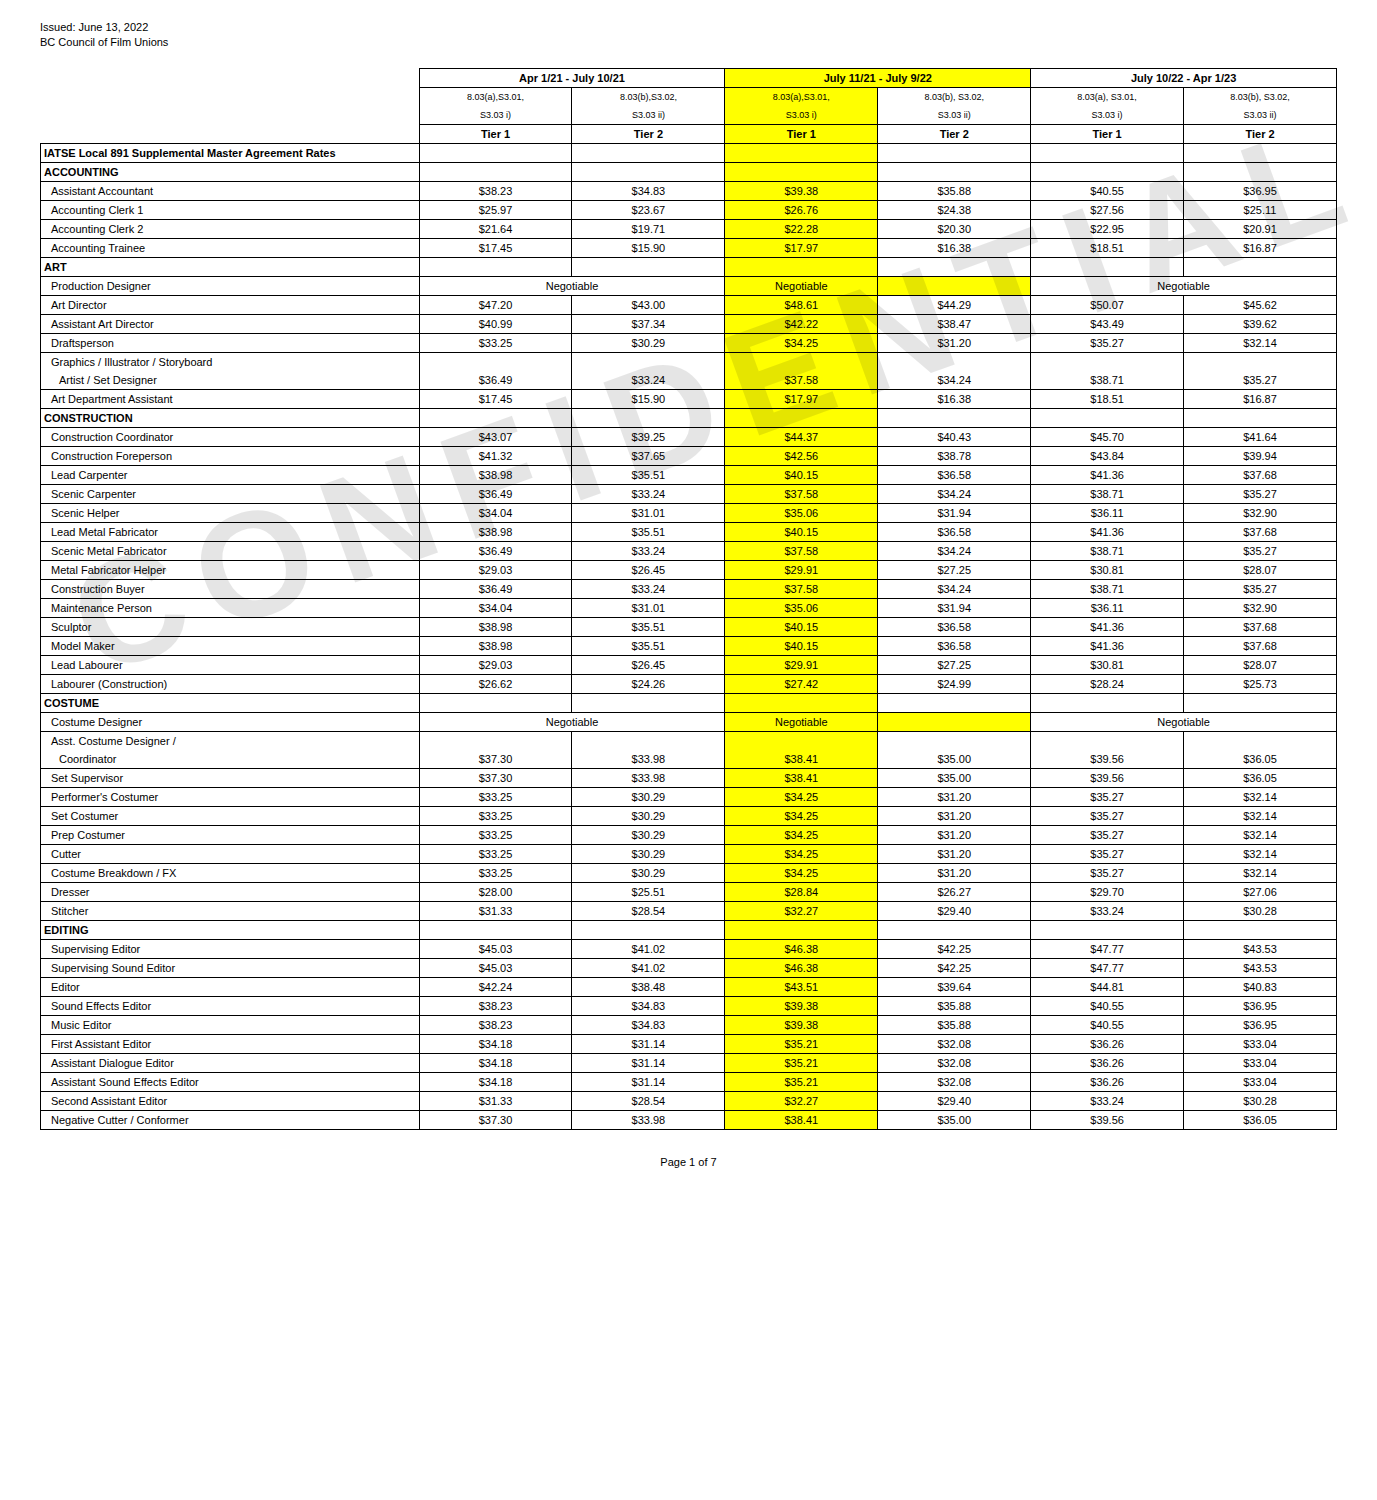Issued: June 13, 2022
BC Council of Film Unions
| | Apr 1/21 - July 10/21 | July 11/21 - July 9/22 | July 10/22 - Apr 1/23 |
| | 8.03(a),S3.01, | 8.03(b),S3.02, | 8.03(a),S3.01, | 8.03(b), S3.02, | 8.03(a), S3.01, | 8.03(b), S3.02, |
| | S3.03 i) | S3.03 ii) | S3.03 i) | S3.03 ii) | S3.03 i) | S3.03 ii) |
| | Tier 1 | Tier 2 | Tier 1 | Tier 2 | Tier 1 | Tier 2 |
| IATSE Local 891 Supplemental Master Agreement Rates | | | | | | |
| ACCOUNTING | | | | | | |
| Assistant Accountant | $38.23 | $34.83 | $39.38 | $35.88 | $40.55 | $36.95 |
| Accounting Clerk 1 | $25.97 | $23.67 | $26.76 | $24.38 | $27.56 | $25.11 |
| Accounting Clerk 2 | $21.64 | $19.71 | $22.28 | $20.30 | $22.95 | $20.91 |
| Accounting Trainee | $17.45 | $15.90 | $17.97 | $16.38 | $18.51 | $16.87 |
| ART | | | | | | |
| Production Designer | Negotiable | Negotiable | | Negotiable |
| Art Director | $47.20 | $43.00 | $48.61 | $44.29 | $50.07 | $45.62 |
| Assistant Art Director | $40.99 | $37.34 | $42.22 | $38.47 | $43.49 | $39.62 |
| Draftsperson | $33.25 | $30.29 | $34.25 | $31.20 | $35.27 | $32.14 |
| Graphics / Illustrator / Storyboard | | | | | | |
| Artist / Set Designer | $36.49 | $33.24 | $37.58 | $34.24 | $38.71 | $35.27 |
| Art Department Assistant | $17.45 | $15.90 | $17.97 | $16.38 | $18.51 | $16.87 |
| CONSTRUCTION | | | | | | |
| Construction Coordinator | $43.07 | $39.25 | $44.37 | $40.43 | $45.70 | $41.64 |
| Construction Foreperson | $41.32 | $37.65 | $42.56 | $38.78 | $43.84 | $39.94 |
| Lead Carpenter | $38.98 | $35.51 | $40.15 | $36.58 | $41.36 | $37.68 |
| Scenic Carpenter | $36.49 | $33.24 | $37.58 | $34.24 | $38.71 | $35.27 |
| Scenic Helper | $34.04 | $31.01 | $35.06 | $31.94 | $36.11 | $32.90 |
| Lead Metal Fabricator | $38.98 | $35.51 | $40.15 | $36.58 | $41.36 | $37.68 |
| Scenic Metal Fabricator | $36.49 | $33.24 | $37.58 | $34.24 | $38.71 | $35.27 |
| Metal Fabricator Helper | $29.03 | $26.45 | $29.91 | $27.25 | $30.81 | $28.07 |
| Construction Buyer | $36.49 | $33.24 | $37.58 | $34.24 | $38.71 | $35.27 |
| Maintenance Person | $34.04 | $31.01 | $35.06 | $31.94 | $36.11 | $32.90 |
| Sculptor | $38.98 | $35.51 | $40.15 | $36.58 | $41.36 | $37.68 |
| Model Maker | $38.98 | $35.51 | $40.15 | $36.58 | $41.36 | $37.68 |
| Lead Labourer | $29.03 | $26.45 | $29.91 | $27.25 | $30.81 | $28.07 |
| Labourer (Construction) | $26.62 | $24.26 | $27.42 | $24.99 | $28.24 | $25.73 |
| COSTUME | | | | | | |
| Costume Designer | Negotiable | Negotiable | | Negotiable |
| Asst. Costume Designer / | | | | | | |
| Coordinator | $37.30 | $33.98 | $38.41 | $35.00 | $39.56 | $36.05 |
| Set Supervisor | $37.30 | $33.98 | $38.41 | $35.00 | $39.56 | $36.05 |
| Performer's Costumer | $33.25 | $30.29 | $34.25 | $31.20 | $35.27 | $32.14 |
| Set Costumer | $33.25 | $30.29 | $34.25 | $31.20 | $35.27 | $32.14 |
| Prep Costumer | $33.25 | $30.29 | $34.25 | $31.20 | $35.27 | $32.14 |
| Cutter | $33.25 | $30.29 | $34.25 | $31.20 | $35.27 | $32.14 |
| Costume Breakdown / FX | $33.25 | $30.29 | $34.25 | $31.20 | $35.27 | $32.14 |
| Dresser | $28.00 | $25.51 | $28.84 | $26.27 | $29.70 | $27.06 |
| Stitcher | $31.33 | $28.54 | $32.27 | $29.40 | $33.24 | $30.28 |
| EDITING | | | | | | |
| Supervising Editor | $45.03 | $41.02 | $46.38 | $42.25 | $47.77 | $43.53 |
| Supervising Sound Editor | $45.03 | $41.02 | $46.38 | $42.25 | $47.77 | $43.53 |
| Editor | $42.24 | $38.48 | $43.51 | $39.64 | $44.81 | $40.83 |
| Sound Effects Editor | $38.23 | $34.83 | $39.38 | $35.88 | $40.55 | $36.95 |
| Music Editor | $38.23 | $34.83 | $39.38 | $35.88 | $40.55 | $36.95 |
| First Assistant Editor | $34.18 | $31.14 | $35.21 | $32.08 | $36.26 | $33.04 |
| Assistant Dialogue Editor | $34.18 | $31.14 | $35.21 | $32.08 | $36.26 | $33.04 |
| Assistant Sound Effects Editor | $34.18 | $31.14 | $35.21 | $32.08 | $36.26 | $33.04 |
| Second Assistant Editor | $31.33 | $28.54 | $32.27 | $29.40 | $33.24 | $30.28 |
| Negative Cutter / Conformer | $37.30 | $33.98 | $38.41 | $35.00 | $39.56 | $36.05 |
CONFIDENTIAL
Page 1 of 7